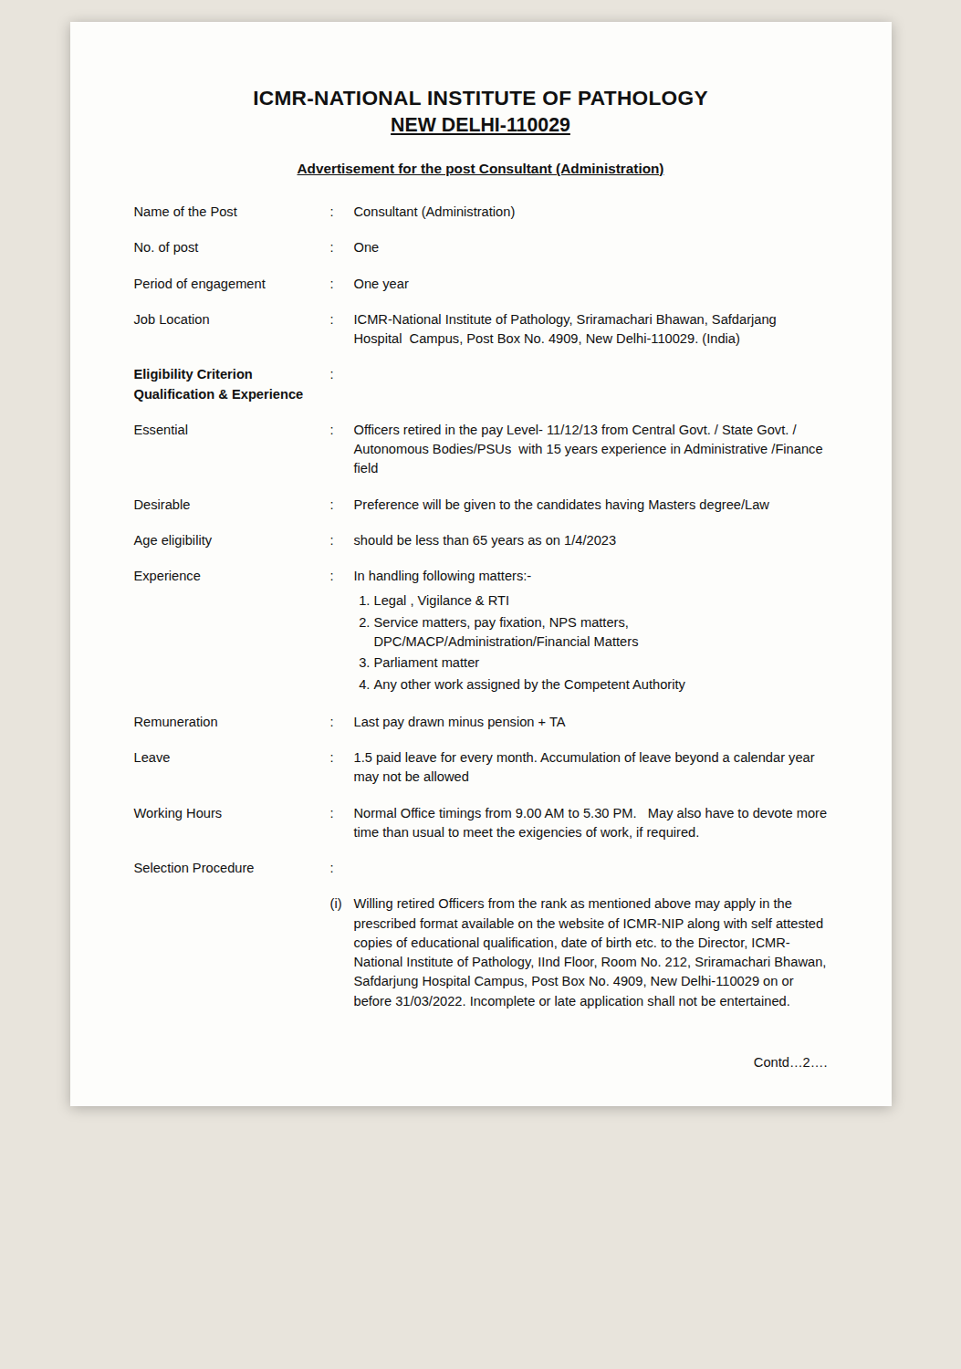ICMR-NATIONAL INSTITUTE OF PATHOLOGY
NEW DELHI-110029
Advertisement for the post Consultant (Administration)
| Name of the Post | : | Consultant (Administration) |
| No. of post | : | One |
| Period of engagement | : | One year |
| Job Location | : | ICMR-National Institute of Pathology, Sriramachari Bhawan, Safdarjang Hospital Campus, Post Box No. 4909, New Delhi-110029. (India) |
| Eligibility Criterion Qualification & Experience | : | |
| Essential | : | Officers retired in the pay Level- 11/12/13 from Central Govt. / State Govt. / Autonomous Bodies/PSUs with 15 years experience in Administrative /Finance field |
| Desirable | : | Preference will be given to the candidates having Masters degree/Law |
| Age eligibility | : | should be less than 65 years as on 1/4/2023 |
| Experience | : | In handling following matters:- Legal , Vigilance & RTI Service matters, pay fixation, NPS matters, DPC/MACP/Administration/Financial Matters Parliament matter Any other work assigned by the Competent Authority |
| Remuneration | : | Last pay drawn minus pension + TA |
| Leave | : | 1.5 paid leave for every month. Accumulation of leave beyond a calendar year may not be allowed |
| Working Hours | : | Normal Office timings from 9.00 AM to 5.30 PM. May also have to devote more time than usual to meet the exigencies of work, if required. |
| Selection Procedure | : | |
| | (i) | Willing retired Officers from the rank as mentioned above may apply in the prescribed format available on the website of ICMR-NIP along with self attested copies of educational qualification, date of birth etc. to the Director, ICMR-National Institute of Pathology, IInd Floor, Room No. 212, Sriramachari Bhawan, Safdarjung Hospital Campus, Post Box No. 4909, New Delhi-110029 on or before 31/03/2022. Incomplete or late application shall not be entertained. |
Contd…2….